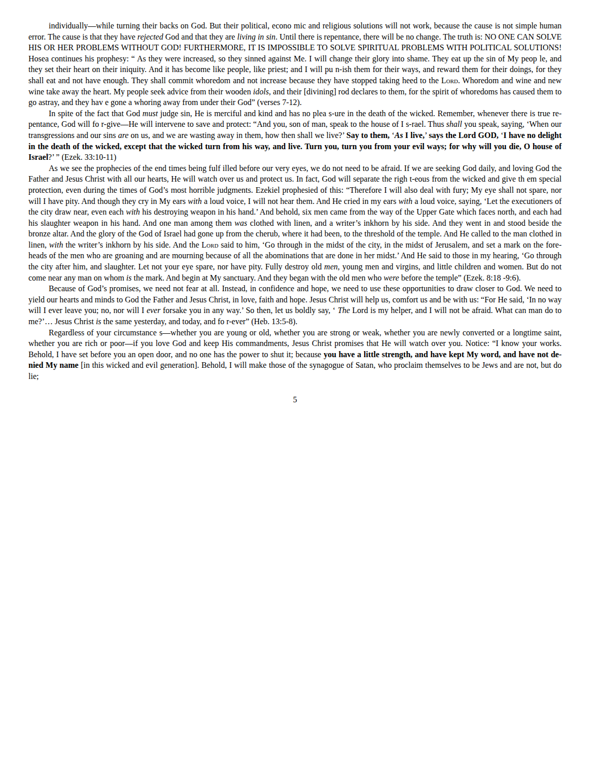individually—while turning their backs on God. But their political, econo mic and religious solutions will not work, because the cause is not simple human error. The cause is that they have rejected God and that they are living in sin. Until there is repentance, there will be no change. The truth is: NO ONE CAN SOLVE HIS OR HER PROBLEMS WITHOUT GOD! FURTHERMORE, IT IS IMPOSSIBLE TO SOLVE SPIRITUAL PROBLEMS WITH POLITICAL SOLUTIONS! Hosea continues his prophesy: “ As they were increased, so they sinned against Me. I will change their glory into shame. They eat up the sin of My peop le, and they set their heart on their iniquity. And it has become like people, like priest; and I will pu n-ish them for their ways, and reward them for their doings, for they shall eat and not have enough. They shall commit whoredom and not increase because they have stopped taking heed to the Lord. Whoredom and wine and new wine take away the heart. My people seek advice from their wooden idols, and their [divining] rod declares to them, for the spirit of whoredoms has caused them to go astray, and they hav e gone a whoring away from under their God” (verses 7-12).
In spite of the fact that God must judge sin, He is merciful and kind and has no plea s-ure in the death of the wicked. Remember, whenever there is true repentance, God will fo r-give—He will intervene to save and protect: “And you, son of man, speak to the house of I s-rael. Thus shall you speak, saying, ‘When our transgressions and our sins are on us, and we are wasting away in them, how then shall we live?’ Say to them, ‘As I live,’ says the Lord GOD, ‘I have no delight in the death of the wicked, except that the wicked turn from his way, and live. Turn you, turn you from your evil ways; for why will you die, O house of Israel?’ ” (Ezek. 33:10-11)
As we see the prophecies of the end times being fulf illed before our very eyes, we do not need to be afraid. If we are seeking God daily, and loving God the Father and Jesus Christ with all our hearts, He will watch over us and protect us. In fact, God will separate the righ t-eous from the wicked and give th em special protection, even during the times of God’s most horrible judgments. Ezekiel prophesied of this: “Therefore I will also deal with fury; My eye shall not spare, nor will I have pity. And though they cry in My ears with a loud voice, I will not hear them. And He cried in my ears with a loud voice, saying, ‘Let the executioners of the city draw near, even each with his destroying weapon in his hand.’ And behold, six men came from the way of the Upper Gate which faces north, and each had his slaughter weapon in his hand. And one man among them was clothed with linen, and a writer’s inkhorn by his side. And they went in and stood beside the bronze altar. And the glory of the God of Israel had gone up from the cherub, where it had been, to the threshold of the temple. And He called to the man clothed in linen, with the writer’s inkhorn by his side. And the Lord said to him, ‘Go through in the midst of the city, in the midst of Jerusalem, and set a mark on the foreheads of the men who are groaning and are mourning because of all the abominations that are done in her midst.’ And He said to those in my hearing, ‘Go through the city after him, and slaughter. Let not your eye spare, nor have pity. Fully destroy old men, young men and virgins, and little children and women. But do not come near any man on whom is the mark. And begin at My sanctuary. And they began with the old men who were before the temple” (Ezek. 8:18 -9:6).
Because of God’s promises, we need not fear at all. Instead, in confidence and hope, we need to use these opportunities to draw closer to God. We need to yield our hearts and minds to God the Father and Jesus Christ, in love, faith and hope. Jesus Christ will help us, comfort us and be with us: “For He said, ‘In no way will I ever leave you; no, nor will I ever forsake you in any way.’ So then, let us boldly say, ‘ The Lord is my helper, and I will not be afraid. What can man do to me?’… Jesus Christ is the same yesterday, and today, and fo r-ever” (Heb. 13:5-8).
Regardless of your circumstance s—whether you are young or old, whether you are strong or weak, whether you are newly converted or a longtime saint, whether you are rich or poor—if you love God and keep His commandments, Jesus Christ promises that He will watch over you. Notice: “I know your works. Behold, I have set before you an open door, and no one has the power to shut it; because you have a little strength, and have kept My word, and have not denied My name [in this wicked and evil generation]. Behold, I will make those of the synagogue of Satan, who proclaim themselves to be Jews and are not, but do lie;
5